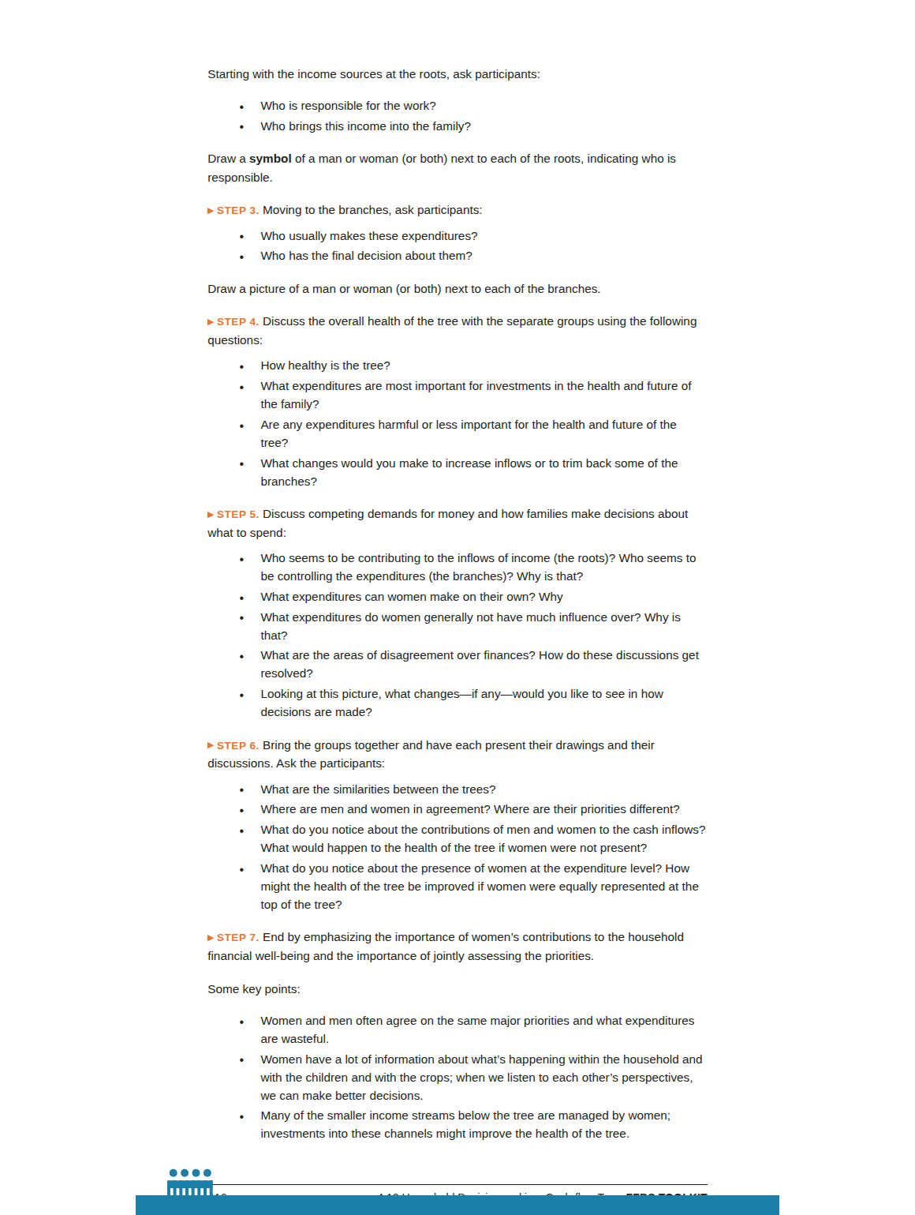Starting with the income sources at the roots, ask participants:
Who is responsible for the work?
Who brings this income into the family?
Draw a symbol of a man or woman (or both) next to each of the roots, indicating who is responsible.
▶Step 3. Moving to the branches, ask participants:
Who usually makes these expenditures?
Who has the final decision about them?
Draw a picture of a man or woman (or both) next to each of the branches.
▶Step 4. Discuss the overall health of the tree with the separate groups using the following questions:
How healthy is the tree?
What expenditures are most important for investments in the health and future of the family?
Are any expenditures harmful or less important for the health and future of the tree?
What changes would you make to increase inflows or to trim back some of the branches?
▶Step 5. Discuss competing demands for money and how families make decisions about what to spend:
Who seems to be contributing to the inflows of income (the roots)? Who seems to be controlling the expenditures (the branches)? Why is that?
What expenditures can women make on their own? Why
What expenditures do women generally not have much influence over? Why is that?
What are the areas of disagreement over finances? How do these discussions get resolved?
Looking at this picture, what changes—if any—would you like to see in how decisions are made?
▶Step 6. Bring the groups together and have each present their drawings and their discussions. Ask the participants:
What are the similarities between the trees?
Where are men and women in agreement? Where are their priorities different?
What do you notice about the contributions of men and women to the cash inflows? What would happen to the health of the tree if women were not present?
What do you notice about the presence of women at the expenditure level? How might the health of the tree be improved if women were equally represented at the top of the tree?
▶Step 7. End by emphasizing the importance of women’s contributions to the household financial well-being and the importance of jointly assessing the priorities.
Some key points:
Women and men often agree on the same major priorities and what expenditures are wasteful.
Women have a lot of information about what’s happening within the household and with the children and with the crops; when we listen to each other’s perspectives, we can make better decisions.
Many of the smaller income streams below the tree are managed by women; investments into these channels might improve the health of the tree.
116
4.13 Household Decision-making: Cash-flow Tree FFBS TOOLKIT